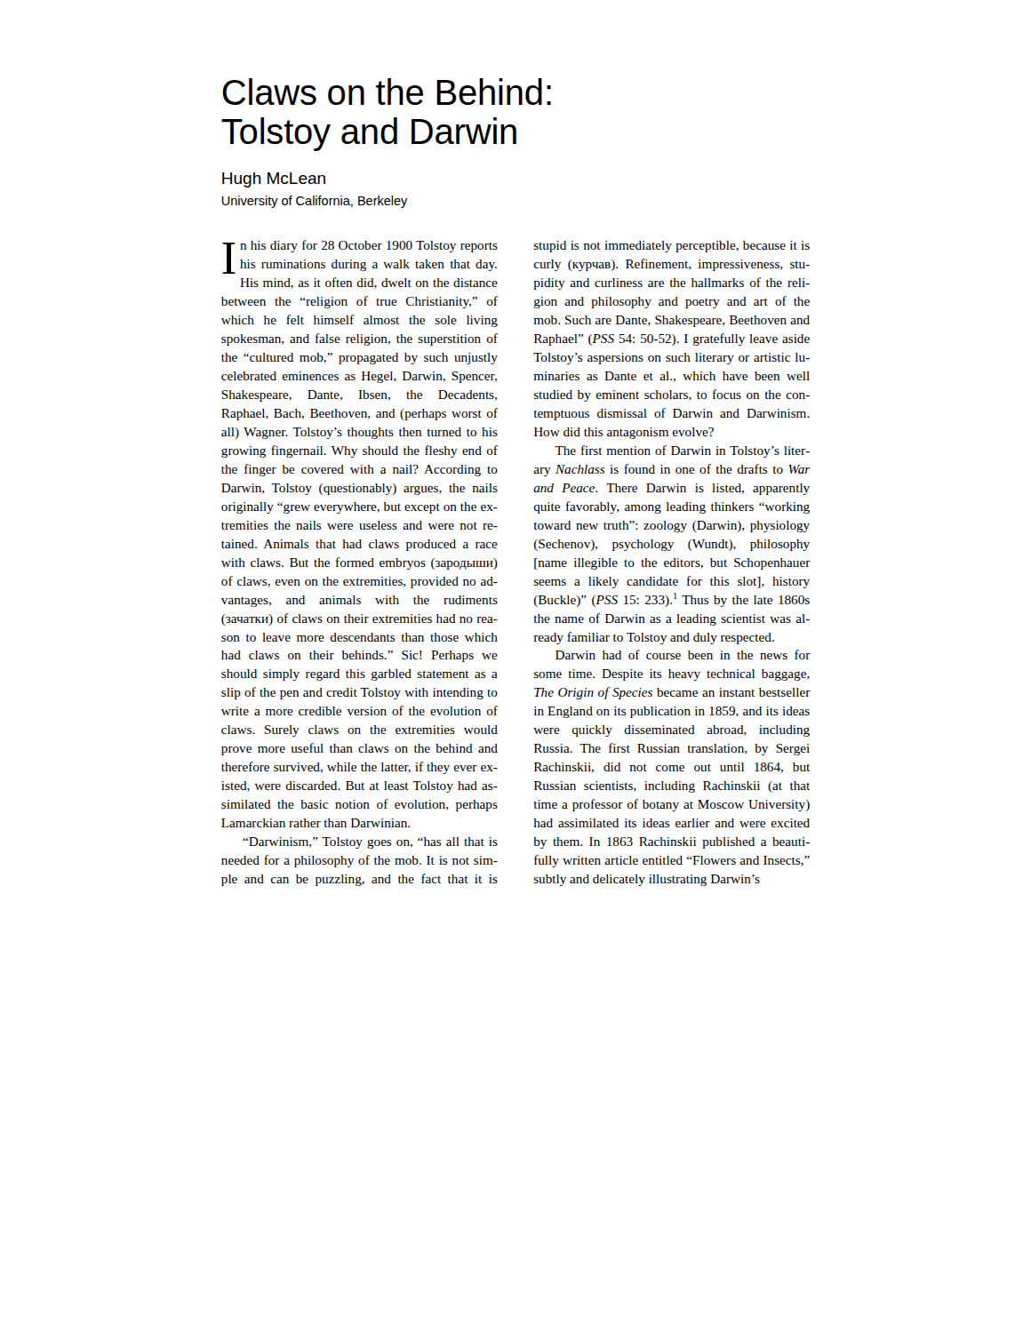Claws on the Behind:
Tolstoy and Darwin
Hugh McLean
University of California, Berkeley
In his diary for 28 October 1900 Tolstoy reports his ruminations during a walk taken that day. His mind, as it often did, dwelt on the distance between the “religion of true Christianity,” of which he felt himself almost the sole living spokesman, and false religion, the superstition of the “cultured mob,” propagated by such unjustly celebrated eminences as Hegel, Darwin, Spencer, Shakespeare, Dante, Ibsen, the Decadents, Raphael, Bach, Beethoven, and (perhaps worst of all) Wagner. Tolstoy’s thoughts then turned to his growing fingernail. Why should the fleshy end of the finger be covered with a nail? According to Darwin, Tolstoy (questionably) argues, the nails originally “grew everywhere, but except on the extremities the nails were useless and were not retained. Animals that had claws produced a race with claws. But the formed embryos (зародыши) of claws, even on the extremities, provided no advantages, and animals with the rudiments (зачатки) of claws on their extremities had no reason to leave more descendants than those which had claws on their behinds.” Sic! Perhaps we should simply regard this garbled statement as a slip of the pen and credit Tolstoy with intending to write a more credible version of the evolution of claws. Surely claws on the extremities would prove more useful than claws on the behind and therefore survived, while the latter, if they ever existed, were discarded. But at least Tolstoy had assimilated the basic notion of evolution, perhaps Lamarckian rather than Darwinian.
“Darwinism,” Tolstoy goes on, “has all that is needed for a philosophy of the mob. It is not simple and can be puzzling, and the fact that it is stupid is not immediately perceptible, because it is curly (курчав). Refinement, impressiveness, stupidity and curliness are the hallmarks of the religion and philosophy and poetry and art of the mob. Such are Dante, Shakespeare, Beethoven and Raphael” (PSS 54: 50-52). I gratefully leave aside Tolstoy’s aspersions on such literary or artistic luminaries as Dante et al., which have been well studied by eminent scholars, to focus on the contemptuous dismissal of Darwin and Darwinism. How did this antagonism evolve?
The first mention of Darwin in Tolstoy’s literary Nachlass is found in one of the drafts to War and Peace. There Darwin is listed, apparently quite favorably, among leading thinkers “working toward new truth”: zoology (Darwin), physiology (Sechenov), psychology (Wundt), philosophy [name illegible to the editors, but Schopenhauer seems a likely candidate for this slot], history (Buckle)” (PSS 15: 233).1 Thus by the late 1860s the name of Darwin as a leading scientist was already familiar to Tolstoy and duly respected.
Darwin had of course been in the news for some time. Despite its heavy technical baggage, The Origin of Species became an instant bestseller in England on its publication in 1859, and its ideas were quickly disseminated abroad, including Russia. The first Russian translation, by Sergei Rachinskii, did not come out until 1864, but Russian scientists, including Rachinskii (at that time a professor of botany at Moscow University) had assimilated its ideas earlier and were excited by them. In 1863 Rachinskii published a beautifully written article entitled “Flowers and Insects,” subtly and delicately illustrating Darwin’s